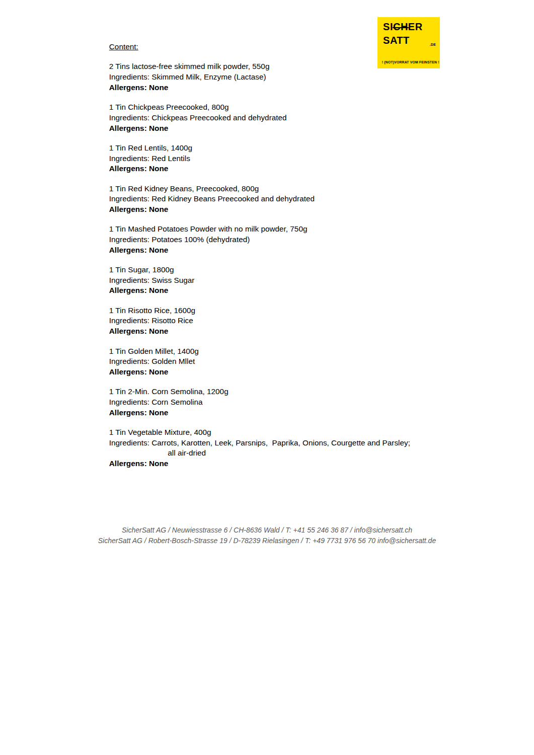SICHER
SATT
.DE
! (NOT)VORRAT VOM FEINSTEN !
Content:
2 Tins lactose-free skimmed milk powder, 550g
Ingredients: Skimmed Milk, Enzyme (Lactase)
Allergens: None
1 Tin Chickpeas Preecooked, 800g
Ingredients: Chickpeas Preecooked and dehydrated
Allergens: None
1 Tin Red Lentils, 1400g
Ingredients: Red Lentils
Allergens: None
1 Tin Red Kidney Beans, Preecooked, 800g
Ingredients: Red Kidney Beans Preecooked and dehydrated
Allergens: None
1 Tin Mashed Potatoes Powder with no milk powder, 750g
Ingredients: Potatoes 100% (dehydrated)
Allergens: None
1 Tin Sugar, 1800g
Ingredients: Swiss Sugar
Allergens: None
1 Tin Risotto Rice, 1600g
Ingredients: Risotto Rice
Allergens: None
1 Tin Golden Millet, 1400g
Ingredients: Golden Mllet
Allergens: None
1 Tin 2-Min. Corn Semolina, 1200g
Ingredients: Corn Semolina
Allergens: None
1 Tin Vegetable Mixture, 400g
Ingredients: Carrots, Karotten, Leek, Parsnips, Paprika, Onions, Courgette and Parsley;
all air-dried
Allergens: None
SicherSatt AG / Neuwiesstrasse 6 / CH-8636 Wald / T: +41 55 246 36 87 / info@sichersatt.ch
SicherSatt AG / Robert-Bosch-Strasse 19 / D-78239 Rielasingen / T: +49 7731 976 56 70 info@sichersatt.de